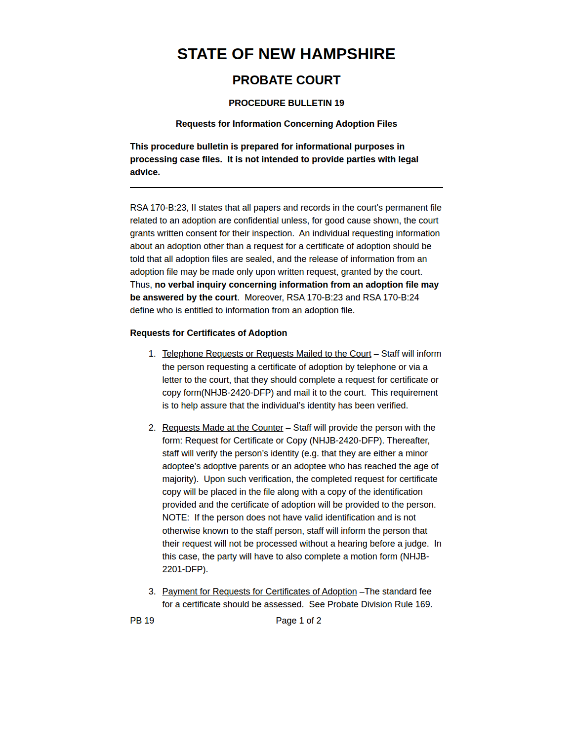STATE OF NEW HAMPSHIRE
PROBATE COURT
PROCEDURE BULLETIN 19
Requests for Information Concerning Adoption Files
This procedure bulletin is prepared for informational purposes in processing case files. It is not intended to provide parties with legal advice.
RSA 170-B:23, II states that all papers and records in the court's permanent file related to an adoption are confidential unless, for good cause shown, the court grants written consent for their inspection. An individual requesting information about an adoption other than a request for a certificate of adoption should be told that all adoption files are sealed, and the release of information from an adoption file may be made only upon written request, granted by the court. Thus, no verbal inquiry concerning information from an adoption file may be answered by the court. Moreover, RSA 170-B:23 and RSA 170-B:24 define who is entitled to information from an adoption file.
Requests for Certificates of Adoption
Telephone Requests or Requests Mailed to the Court – Staff will inform the person requesting a certificate of adoption by telephone or via a letter to the court, that they should complete a request for certificate or copy form(NHJB-2420-DFP) and mail it to the court. This requirement is to help assure that the individual’s identity has been verified.
Requests Made at the Counter – Staff will provide the person with the form: Request for Certificate or Copy (NHJB-2420-DFP). Thereafter, staff will verify the person’s identity (e.g. that they are either a minor adoptee’s adoptive parents or an adoptee who has reached the age of majority). Upon such verification, the completed request for certificate copy will be placed in the file along with a copy of the identification provided and the certificate of adoption will be provided to the person. NOTE: If the person does not have valid identification and is not otherwise known to the staff person, staff will inform the person that their request will not be processed without a hearing before a judge. In this case, the party will have to also complete a motion form (NHJB-2201-DFP).
Payment for Requests for Certificates of Adoption –The standard fee for a certificate should be assessed. See Probate Division Rule 169.
PB 19
Page 1 of 2